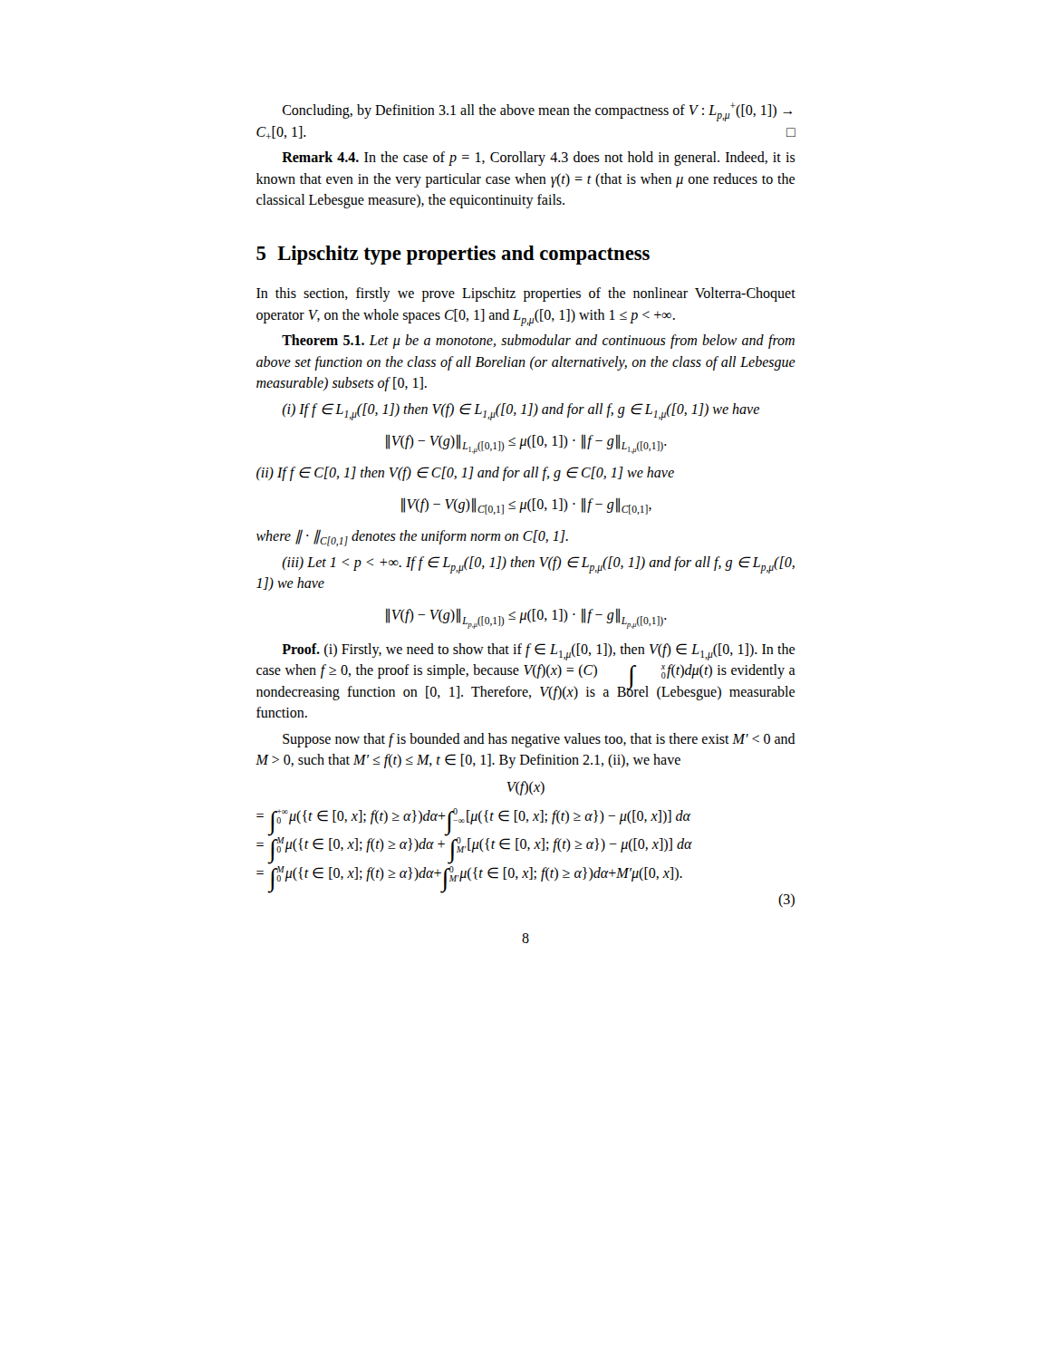Concluding, by Definition 3.1 all the above mean the compactness of V : Lp,μ+([0, 1]) → C+[0, 1]. □
Remark 4.4. In the case of p = 1, Corollary 4.3 does not hold in general. Indeed, it is known that even in the very particular case when γ(t) = t (that is when μ one reduces to the classical Lebesgue measure), the equicontinuity fails.
5 Lipschitz type properties and compactness
In this section, firstly we prove Lipschitz properties of the nonlinear Volterra-Choquet operator V, on the whole spaces C[0, 1] and Lp,μ([0, 1]) with 1 ≤ p < +∞.
Theorem 5.1. Let μ be a monotone, submodular and continuous from below and from above set function on the class of all Borelian (or alternatively, on the class of all Lebesgue measurable) subsets of [0, 1].
(i) If f ∈ L1,μ([0, 1]) then V(f) ∈ L1,μ([0, 1]) and for all f, g ∈ L1,μ([0, 1]) we have
∥V(f) − V(g)∥L1,μ([0,1]) ≤ μ([0, 1]) · ∥f − g∥L1,μ([0,1]).
(ii) If f ∈ C[0, 1] then V(f) ∈ C[0, 1] and for all f, g ∈ C[0, 1] we have
∥V(f) − V(g)∥C[0,1] ≤ μ([0, 1]) · ∥f − g∥C[0,1],
where ∥ · ∥C[0,1] denotes the uniform norm on C[0, 1].
(iii) Let 1 < p < +∞. If f ∈ Lp,μ([0, 1]) then V(f) ∈ Lp,μ([0, 1]) and for all f, g ∈ Lp,μ([0, 1]) we have
∥V(f) − V(g)∥Lp,μ([0,1]) ≤ μ([0, 1]) · ∥f − g∥Lp,μ([0,1]).
Proof. (i) Firstly, we need to show that if f ∈ L1,μ([0, 1]), then V(f) ∈ L1,μ([0, 1]). In the case when f ≥ 0, the proof is simple, because V(f)(x) = (C) ∫x 0 f(t)dμ(t) is evidently a nondecreasing function on [0, 1]. Therefore, V(f)(x) is a Borel (Lebesgue) measurable function.
Suppose now that f is bounded and has negative values too, that is there exist M′ < 0 and M > 0, such that M′ ≤ f(t) ≤ M, t ∈ [0, 1]. By Definition 2.1, (ii), we have
V(f)(x)
= ∫+∞0 μ({t ∈ [0, x]; f(t) ≥ α})dα+∫0−∞[μ({t ∈ [0, x]; f(t) ≥ α}) − μ([0, x])] dα
= ∫M 0 μ({t ∈ [0, x]; f(t) ≥ α})dα + ∫0 M′[μ({t ∈ [0, x]; f(t) ≥ α}) − μ([0, x])] dα
= ∫M 0 μ({t ∈ [0, x]; f(t) ≥ α})dα+∫0 M′μ({t ∈ [0, x]; f(t) ≥ α})dα+M′μ([0, x]).
(3)
8